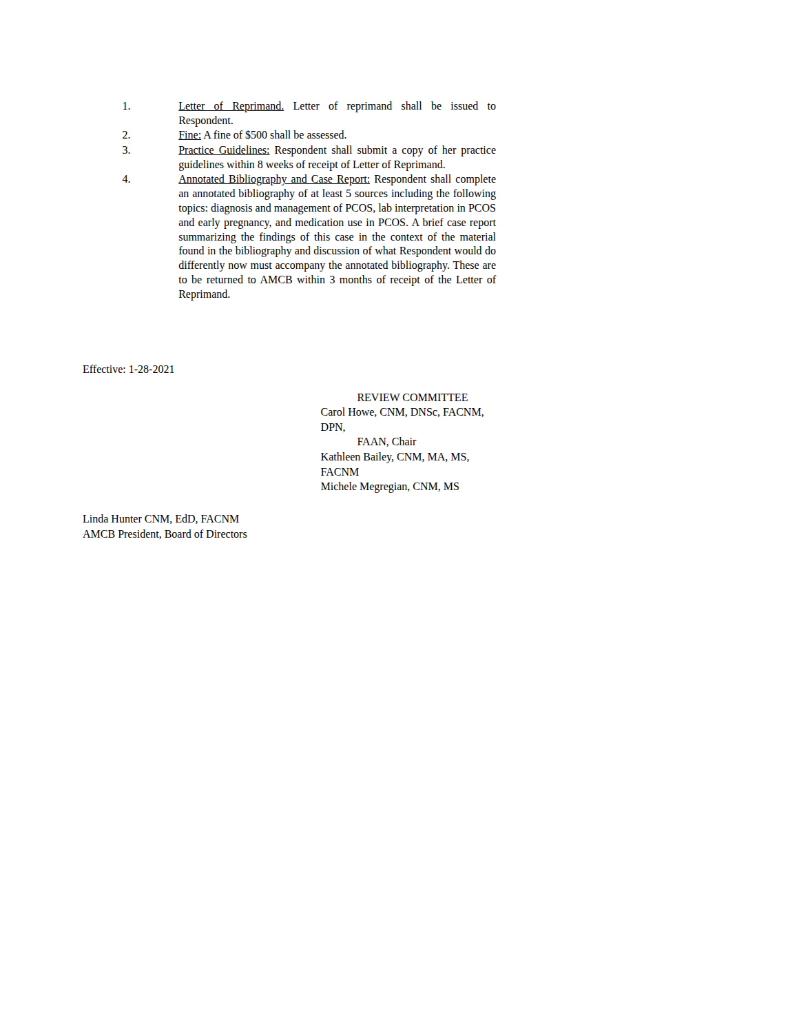Letter of Reprimand. Letter of reprimand shall be issued to Respondent.
Fine: A fine of $500 shall be assessed.
Practice Guidelines: Respondent shall submit a copy of her practice guidelines within 8 weeks of receipt of Letter of Reprimand.
Annotated Bibliography and Case Report: Respondent shall complete an annotated bibliography of at least 5 sources including the following topics: diagnosis and management of PCOS, lab interpretation in PCOS and early pregnancy, and medication use in PCOS. A brief case report summarizing the findings of this case in the context of the material found in the bibliography and discussion of what Respondent would do differently now must accompany the annotated bibliography. These are to be returned to AMCB within 3 months of receipt of the Letter of Reprimand.
Effective: 1-28-2021
REVIEW COMMITTEE Carol Howe, CNM, DNSc, FACNM, DPN, FAAN, Chair Kathleen Bailey, CNM, MA, MS, FACNM Michele Megregian, CNM, MS
Linda Hunter CNM, EdD, FACNM
AMCB President, Board of Directors